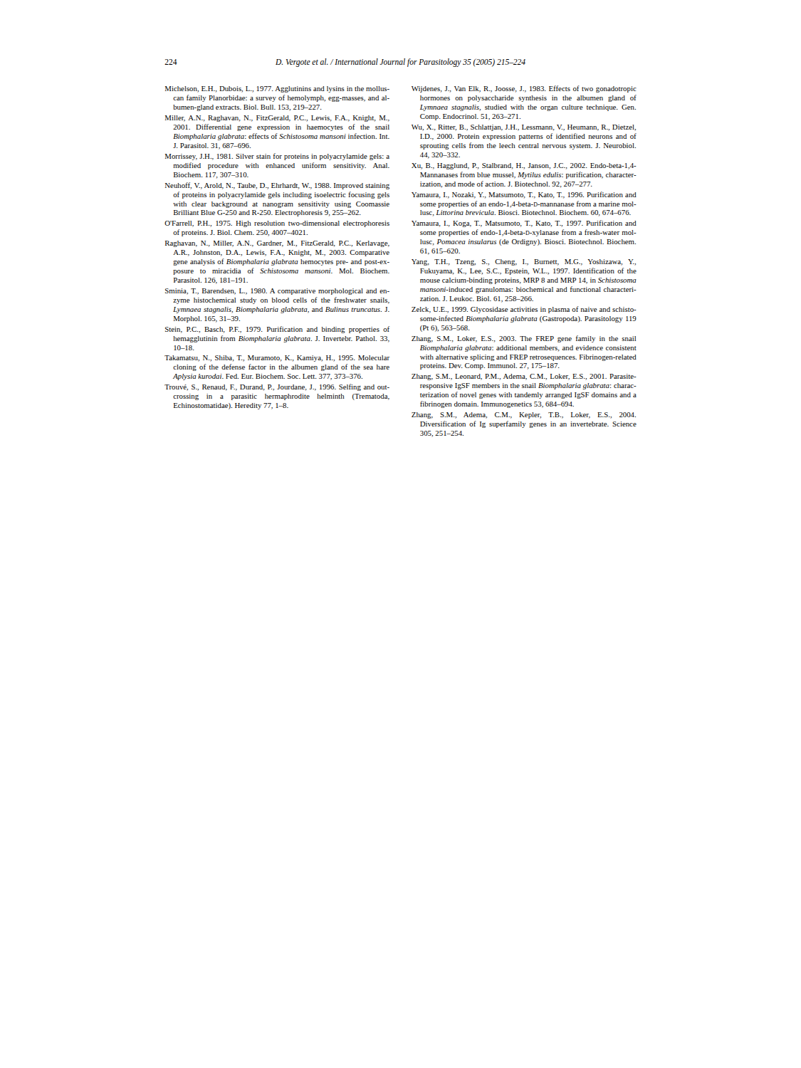224 D. Vergote et al. / International Journal for Parasitology 35 (2005) 215–224
Michelson, E.H., Dubois, L., 1977. Agglutinins and lysins in the molluscan family Planorbidae: a survey of hemolymph, egg-masses, and albumen-gland extracts. Biol. Bull. 153, 219–227.
Miller, A.N., Raghavan, N., FitzGerald, P.C., Lewis, F.A., Knight, M., 2001. Differential gene expression in haemocytes of the snail Biomphalaria glabrata: effects of Schistosoma mansoni infection. Int. J. Parasitol. 31, 687–696.
Morrissey, J.H., 1981. Silver stain for proteins in polyacrylamide gels: a modified procedure with enhanced uniform sensitivity. Anal. Biochem. 117, 307–310.
Neuhoff, V., Arold, N., Taube, D., Ehrhardt, W., 1988. Improved staining of proteins in polyacrylamide gels including isoelectric focusing gels with clear background at nanogram sensitivity using Coomassie Brilliant Blue G-250 and R-250. Electrophoresis 9, 255–262.
O'Farrell, P.H., 1975. High resolution two-dimensional electrophoresis of proteins. J. Biol. Chem. 250, 4007–4021.
Raghavan, N., Miller, A.N., Gardner, M., FitzGerald, P.C., Kerlavage, A.R., Johnston, D.A., Lewis, F.A., Knight, M., 2003. Comparative gene analysis of Biomphalaria glabrata hemocytes pre- and post-exposure to miracidia of Schistosoma mansoni. Mol. Biochem. Parasitol. 126, 181–191.
Sminia, T., Barendsen, L., 1980. A comparative morphological and enzyme histochemical study on blood cells of the freshwater snails, Lymnaea stagnalis, Biomphalaria glabrata, and Bulinus truncatus. J. Morphol. 165, 31–39.
Stein, P.C., Basch, P.F., 1979. Purification and binding properties of hemagglutinin from Biomphalaria glabrata. J. Invertebr. Pathol. 33, 10–18.
Takamatsu, N., Shiba, T., Muramoto, K., Kamiya, H., 1995. Molecular cloning of the defense factor in the albumen gland of the sea hare Aplysia kurodai. Fed. Eur. Biochem. Soc. Lett. 377, 373–376.
Trouvé, S., Renaud, F., Durand, P., Jourdane, J., 1996. Selfing and outcrossing in a parasitic hermaphrodite helminth (Trematoda, Echinostomatidae). Heredity 77, 1–8.
Wijdenes, J., Van Elk, R., Joosse, J., 1983. Effects of two gonadotropic hormones on polysaccharide synthesis in the albumen gland of Lymnaea stagnalis, studied with the organ culture technique. Gen. Comp. Endocrinol. 51, 263–271.
Wu, X., Ritter, B., Schlattjan, J.H., Lessmann, V., Heumann, R., Dietzel, I.D., 2000. Protein expression patterns of identified neurons and of sprouting cells from the leech central nervous system. J. Neurobiol. 44, 320–332.
Xu, B., Hagglund, P., Stalbrand, H., Janson, J.C., 2002. Endo-beta-1,4-Mannanases from blue mussel, Mytilus edulis: purification, characterization, and mode of action. J. Biotechnol. 92, 267–277.
Yamaura, I., Nozaki, Y., Matsumoto, T., Kato, T., 1996. Purification and some properties of an endo-1,4-beta-d-mannanase from a marine mollusc, Littorina brevicula. Biosci. Biotechnol. Biochem. 60, 674–676.
Yamaura, I., Koga, T., Matsumoto, T., Kato, T., 1997. Purification and some properties of endo-1,4-beta-d-xylanase from a fresh-water mollusc, Pomacea insularus (de Ordigny). Biosci. Biotechnol. Biochem. 61, 615–620.
Yang, T.H., Tzeng, S., Cheng, I., Burnett, M.G., Yoshizawa, Y., Fukuyama, K., Lee, S.C., Epstein, W.L., 1997. Identification of the mouse calcium-binding proteins, MRP 8 and MRP 14, in Schistosoma mansoni-induced granulomas: biochemical and functional characterization. J. Leukoc. Biol. 61, 258–266.
Zelck, U.E., 1999. Glycosidase activities in plasma of naive and schistosome-infected Biomphalaria glabrata (Gastropoda). Parasitology 119 (Pt 6), 563–568.
Zhang, S.M., Loker, E.S., 2003. The FREP gene family in the snail Biomphalaria glabrata: additional members, and evidence consistent with alternative splicing and FREP retrosequences. Fibrinogen-related proteins. Dev. Comp. Immunol. 27, 175–187.
Zhang, S.M., Leonard, P.M., Adema, C.M., Loker, E.S., 2001. Parasite-responsive IgSF members in the snail Biomphalaria glabrata: characterization of novel genes with tandemly arranged IgSF domains and a fibrinogen domain. Immunogenetics 53, 684–694.
Zhang, S.M., Adema, C.M., Kepler, T.B., Loker, E.S., 2004. Diversification of Ig superfamily genes in an invertebrate. Science 305, 251–254.